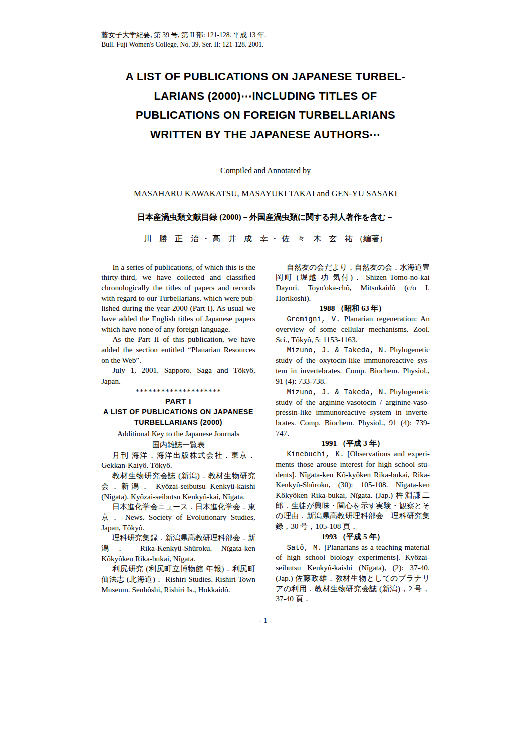藤女子大学紀要, 第 39 号, 第 II 部: 121-128. 平成 13 年.
Bull. Fuji Women's College, No. 39, Ser. II: 121-128. 2001.
A LIST OF PUBLICATIONS ON JAPANESE TURBEL-
LARIANS (2000)⋯INCLUDING TITLES OF
PUBLICATIONS ON FOREIGN TURBELLARIANS
WRITTEN BY THE JAPANESE AUTHORS⋯
Compiled and Annotated by
MASAHARU KAWAKATSU, MASAYUKI TAKAI and GEN-YU SASAKI
日本産渦虫類文献目録 (2000)－外国産渦虫類に関する邦人著作を含む－
川 勝 正 治・高 井 成 幸・佐 々 木 玄 祐（編著）
In a series of publications, of which this is the thirty-third, we have collected and classified chronologically the titles of papers and records with regard to our Turbellarians, which were published during the year 2000 (Part I). As usual we have added the English titles of Japanese papers which have none of any foreign language.
As the Part II of this publication, we have added the section entitled “Planarian Resources on the Web”.
July 1, 2001. Sapporo, Saga and Tôkyô, Japan.
********************
PART I
A LIST OF PUBLICATIONS ON JAPANESE
TURBELLARIANS (2000)
Additional Key to the Japanese Journals
国内雑誌一覧表
月刊 海洋．海洋出版株式会社．東京． Gekkan-Kaiyô. Tôkyô.
教材生物研究会誌 (新潟)．教材生物研究会．新潟． Kyôzai-seibutsu Kenkyû-kaishi (Nîgata). Kyôzai-seibutsu Kenkyû-kai, Nîgata.
日本進化学会ニュース．日本進化学会．東京． News. Society of Evolutionary Studies, Japan, Tôkyô.
理科研究集録．新潟県高教研理科部会．新潟． Rika-Kenkyû-Shûroku. Nîgata-ken Kôkyôken Rika-bukai, Nîgata.
利尻研究 (利尻町立博物館 年報)．利尻町仙法志 (北海道)． Rishiri Studies. Rishiri Town Museum. Senhôshi, Rishiri Is., Hokkaidô.
自然友の会だより．自然友の会．水海道豊岡町 (堀越 功 気付)． Shizen Tomo-no-kai Dayori. Toyo'oka-chô, Mitsukaidô (c/o I. Horikoshi).
1988 （昭和 63 年）
Gremigni, V. Planarian regeneration: An overview of some cellular mechanisms. Zool. Sci., Tôkyô, 5: 1153-1163.
Mizuno, J. & Takeda, N. Phylogenetic study of the oxytocin-like immunoreactive system in invertebrates. Comp. Biochem. Physiol., 91 (4): 733-738.
Mizuno, J. & Takeda, N. Phylogenetic study of the arginine-vasotocin / arginine-vasopressin-like immunoreactive system in invertebrates. Comp. Biochem. Physiol., 91 (4): 739-747.
1991 （平成 3 年）
Kinebuchi, K. [Observations and experiments those arouse interest for high school students]. Nîgata-ken Kô-kyôken Rika-bukai, Rika-Kenkyû-Shûroku, (30): 105-108. Nîgata-ken Kôkyôken Rika-bukai, Nîgata. (Jap.) 杵淵謙二郎．生徒が興味・関心を示す実験・観察とその理由．新潟県高教研理科部会　理科研究集録，30 号，105-108 頁．
1993 （平成 5 年）
Satô, M. [Planarians as a teaching material of high school biology experiments]. Kyôzai-seibutsu Kenkyû-kaishi (Nîgata), (2): 37-40. (Jap.) 佐藤政雄．教材生物としてのプラナリアの利用．教材生物研究会誌 (新潟)，2 号，37-40 頁．
- 1 -